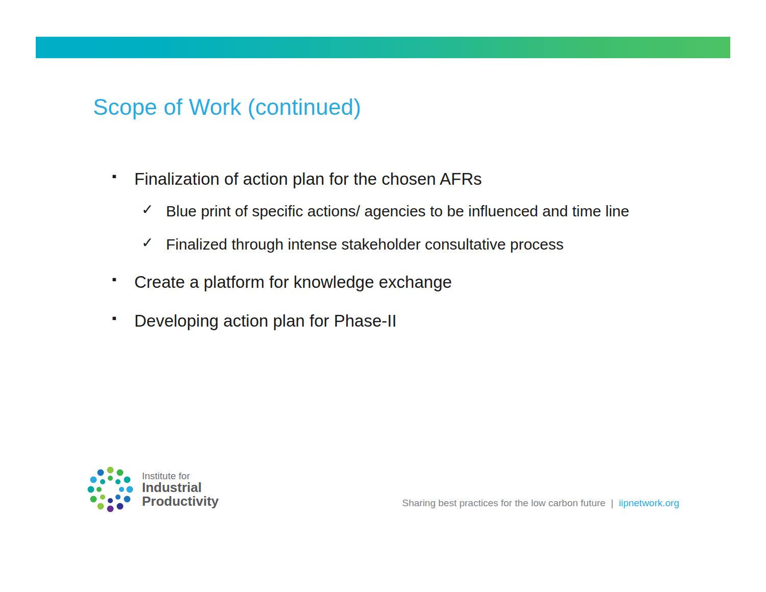Scope of Work (continued)
Finalization of action plan for the chosen AFRs
Blue print of specific actions/ agencies to be influenced and time line
Finalized through intense stakeholder consultative process
Create a platform for knowledge exchange
Developing action plan for Phase-II
Institute for
Industrial
Productivity
Sharing best practices for the low carbon future | iipnetwork.org